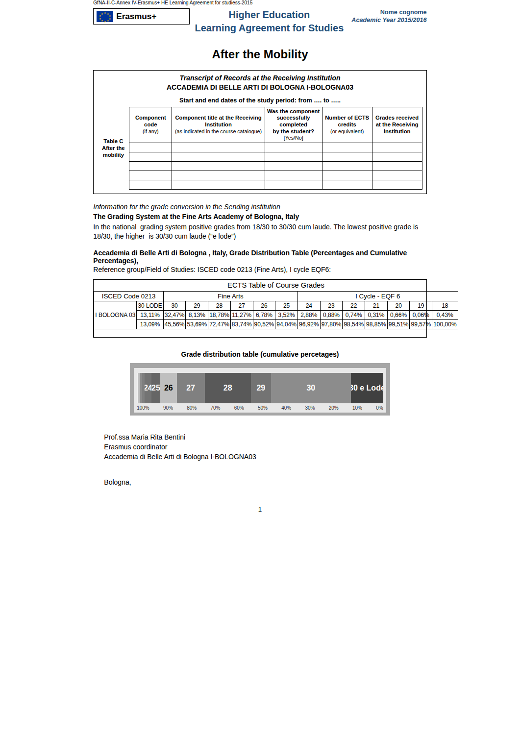GfNA-II-C-Annex IV-Erasmus+ HE Learning Agreement for studiess-2015
★ ★ ★ ★ ★ ★ ★ ★ ★ ★
Erasmus+
Higher Education
Learning Agreement for Studies
Nome cognome
Academic Year 2015/2016
After the Mobility
Transcript of Records at the Receiving Institution
ACCADEMIA DI BELLE ARTI DI BOLOGNA I-BOLOGNA03
Start and end dates of the study period: from …. to …..
| Table C After the mobility | Component code (if any) | Component title at the Receiving Institution (as indicated in the course catalogue) | Was the component successfully completed by the student? [Yes/No] | Number of ECTS credits (or equivalent) | Grades received at the Receiving Institution |
Information for the grade conversion in the Sending institution
The Grading System at the Fine Arts Academy of Bologna, Italy
In the national grading system positive grades from 18/30 to 30/30 cum laude. The lowest positive grade is 18/30, the higher is 30/30 cum laude (“e lode”)
Accademia di Belle Arti di Bologna , Italy, Grade Distribution Table (Percentages and Cumulative Percentages),
Reference group/Field of Studies: ISCED code 0213 (Fine Arts), I cycle EQF6:
| ECTS Table of Course Grades |
| ISCED Code 0213 | Fine Arts | I Cycle - EQF 6 |
| I BOLOGNA 03 | 30 LODE | 30 | 29 | 28 | 27 | 26 | 25 | 24 | 23 | 22 | 21 | 20 | 19 | 18 |
| 13,11% | 32,47% | 8,13% | 18,78% | 11,27% | 6,78% | 3,52% | 2,88% | 0,88% | 0,74% | 0,31% | 0,66% | 0,06% | 0,43% |
| 13,09% | 45,56% | 53,69% | 72,47% | 83,74% | 90,52% | 94,04% | 96,92% | 97,80% | 98,54% | 98,85% | 99,51% | 99,57% | 100,00% |
Grade distribution table (cumulative percetages)
24
25
26
27
28
29
30
30 e Lode
100% 90% 80% 70% 60% 50% 40% 30% 20% 10% 0%
Prof.ssa Maria Rita Bentini
Erasmus coordinator
Accademia di Belle Arti di Bologna I-BOLOGNA03
Bologna,
1